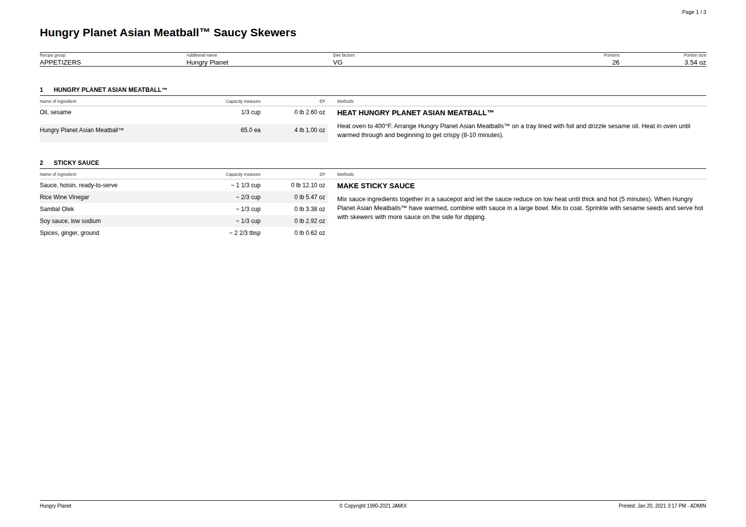Page 1 / 3
Hungry Planet Asian Meatball™ Saucy Skewers
| Recipe group APPETIZERS | Additional name Hungry Planet | Diet factors VG | Portions 26 | Portion size 3.54 oz |
1
HUNGRY PLANET ASIAN MEATBALL™
| Name of ingredient | Capacity measure | EP | Methods |
| --- | --- | --- | --- |
| Oil, sesame | 1/3 cup | 0 lb 2.60 oz | HEAT HUNGRY PLANET ASIAN MEATBALL™ Heat oven to 400°F. Arrange Hungry Planet Asian Meatballs™ on a tray lined with foil and drizzle sesame oil. Heat in oven until warmed through and beginning to get crispy (8-10 minutes). |
| Hungry Planet Asian Meatball™ | 65.0 ea | 4 lb 1.00 oz |
2
STICKY SAUCE
| Name of ingredient | Capacity measure | EP | Methods |
| --- | --- | --- | --- |
| Sauce, hoisin, ready-to-serve | ~ 1 1/3 cup | 0 lb 12.10 oz | MAKE STICKY SAUCE Mix sauce ingredients together in a saucepot and let the sauce reduce on low heat until thick and hot (5 minutes). When Hungry Planet Asian Meatballs™ have warmed, combine with sauce in a large bowl. Mix to coat. Sprinkle with sesame seeds and serve hot with skewers with more sauce on the side for dipping. |
| Rice Wine Vinegar | ~ 2/3 cup | 0 lb 5.47 oz |
| Sambal Olek | ~ 1/3 cup | 0 lb 3.38 oz |
| Soy sauce, low sodium | ~ 1/3 cup | 0 lb 2.92 oz |
| Spices, ginger, ground | ~ 2 2/3 tbsp | 0 lb 0.62 oz |
Hungry Planet
© Copyright 1990-2021 JAMIX
Printed: Jan 20, 2021 3:17 PM - ADMIN